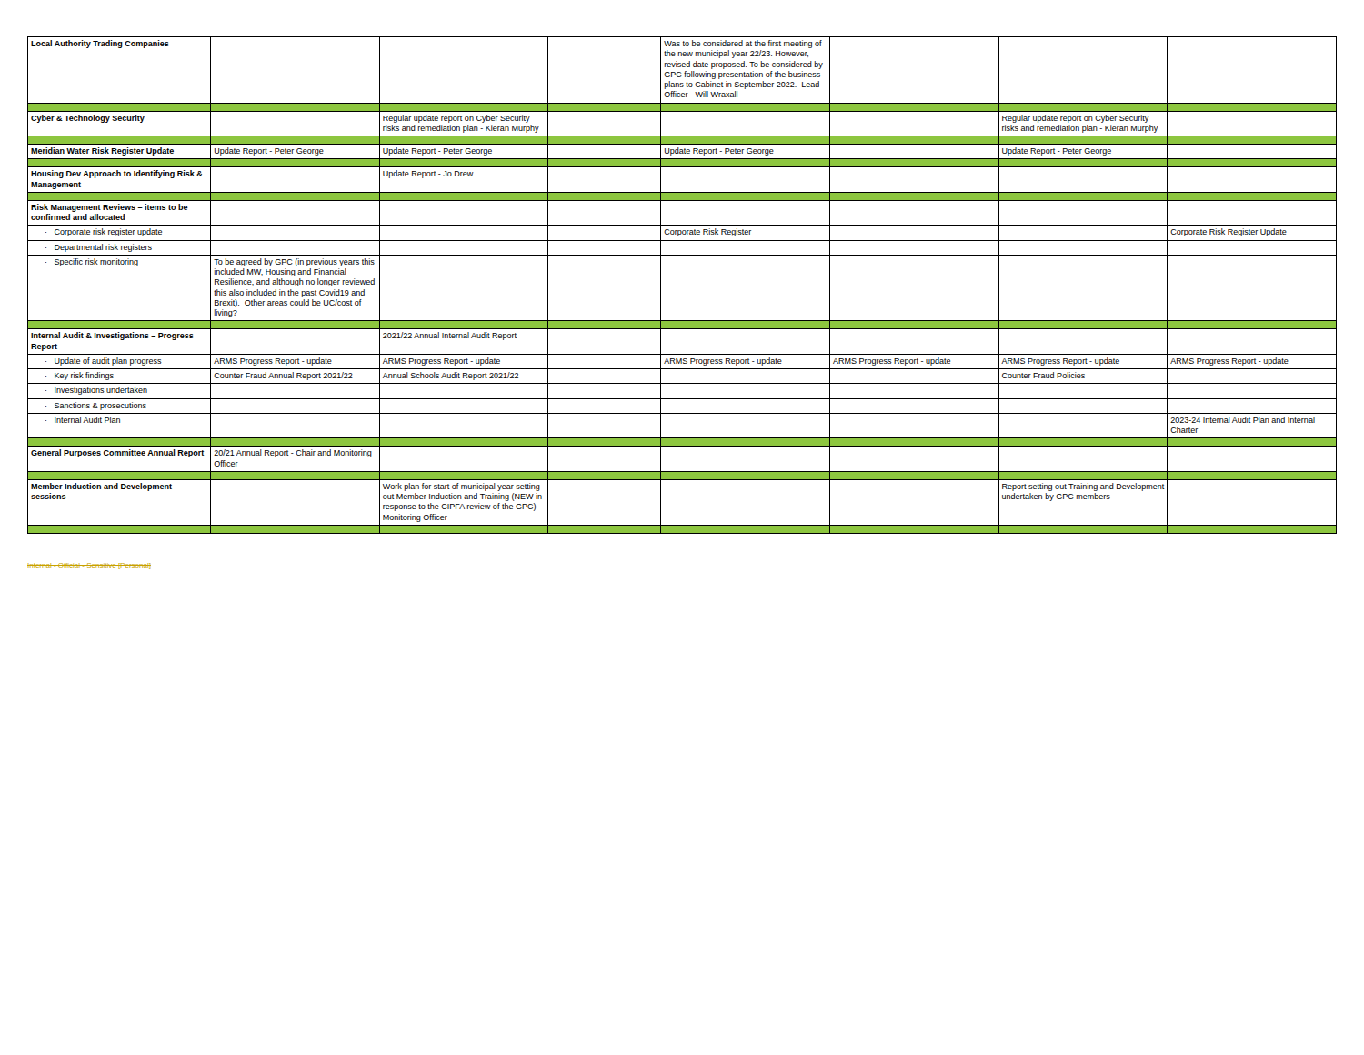| Local Authority Trading Companies | | | | Was to be considered at the first meeting of the new municipal year 22/23. However, revised date proposed. To be considered by GPC following presentation of the business plans to Cabinet in September 2022. Lead Officer - Will Wraxall | | | |
| Cyber & Technology Security | | Regular update report on Cyber Security risks and remediation plan - Kieran Murphy | | | | Regular update report on Cyber Security risks and remediation plan - Kieran Murphy | |
| Meridian Water Risk Register Update | Update Report - Peter George | Update Report - Peter George | | Update Report - Peter George | | Update Report - Peter George | |
| Housing Dev Approach to Identifying Risk & Management | | Update Report - Jo Drew | | | | | |
| Risk Management Reviews – items to be confirmed and allocated | | | | | | | |
| · Corporate risk register update | | | | Corporate Risk Register | | | Corporate Risk Register Update |
| · Departmental risk registers | | | | | | | |
| · Specific risk monitoring | To be agreed by GPC (in previous years this included MW, Housing and Financial Resilience, and although no longer reviewed this also included in the past Covid19 and Brexit). Other areas could be UC/cost of living? | | | | | | |
| Internal Audit & Investigations – Progress Report | | 2021/22 Annual Internal Audit Report | | | | | |
| · Update of audit plan progress | ARMS Progress Report - update | ARMS Progress Report - update | | ARMS Progress Report - update | ARMS Progress Report - update | ARMS Progress Report - update | ARMS Progress Report - update |
| · Key risk findings | Counter Fraud Annual Report 2021/22 | Annual Schools Audit Report 2021/22 | | | | Counter Fraud Policies | |
| · Investigations undertaken | | | | | | | |
| · Sanctions & prosecutions | | | | | | | |
| · Internal Audit Plan | | | | | | | 2023-24 Internal Audit Plan and Internal Charter |
| General Purposes Committee Annual Report | 20/21 Annual Report - Chair and Monitoring Officer | | | | | | |
| Member Induction and Development sessions | | Work plan for start of municipal year setting out Member Induction and Training (NEW in response to the CIPFA review of the GPC) - Monitoring Officer | | | | Report setting out Training and Development undertaken by GPC members | |
Internal - Official - Sensitive [Personal]